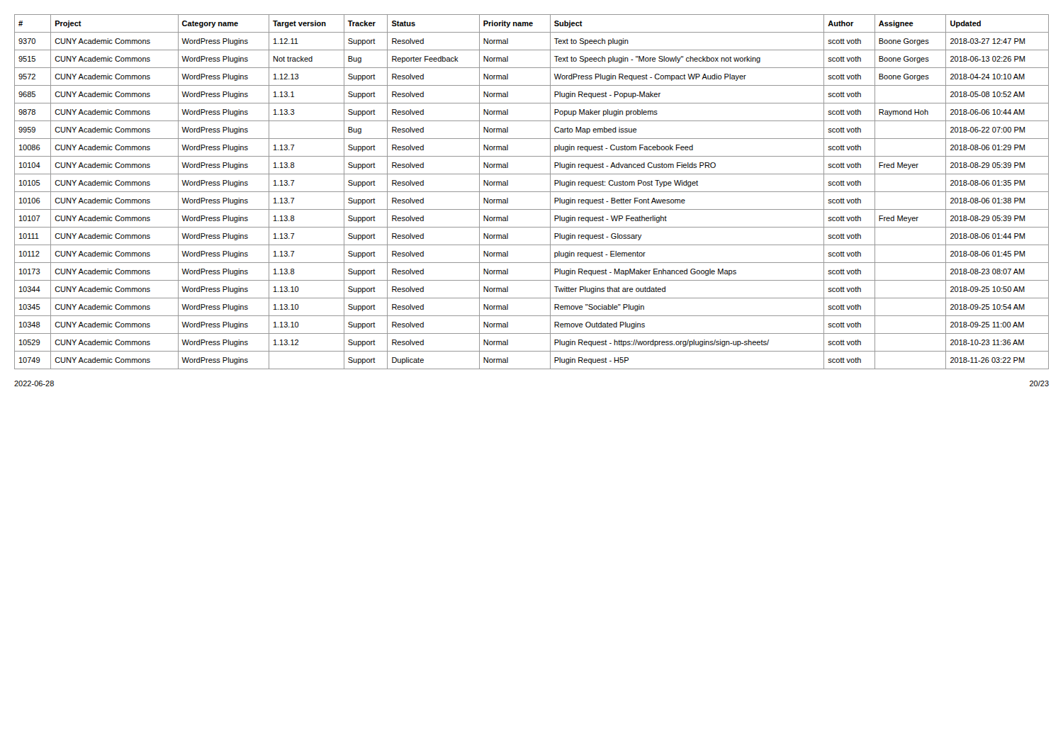| # | Project | Category name | Target version | Tracker | Status | Priority name | Subject | Author | Assignee | Updated |
| --- | --- | --- | --- | --- | --- | --- | --- | --- | --- | --- |
| 9370 | CUNY Academic Commons | WordPress Plugins | 1.12.11 | Support | Resolved | Normal | Text to Speech plugin | scott voth | Boone Gorges | 2018-03-27 12:47 PM |
| 9515 | CUNY Academic Commons | WordPress Plugins | Not tracked | Bug | Reporter Feedback | Normal | Text to Speech plugin - "More Slowly" checkbox not working | scott voth | Boone Gorges | 2018-06-13 02:26 PM |
| 9572 | CUNY Academic Commons | WordPress Plugins | 1.12.13 | Support | Resolved | Normal | WordPress Plugin Request - Compact WP Audio Player | scott voth | Boone Gorges | 2018-04-24 10:10 AM |
| 9685 | CUNY Academic Commons | WordPress Plugins | 1.13.1 | Support | Resolved | Normal | Plugin Request - Popup-Maker | scott voth | | 2018-05-08 10:52 AM |
| 9878 | CUNY Academic Commons | WordPress Plugins | 1.13.3 | Support | Resolved | Normal | Popup Maker plugin problems | scott voth | Raymond Hoh | 2018-06-06 10:44 AM |
| 9959 | CUNY Academic Commons | WordPress Plugins | | Bug | Resolved | Normal | Carto Map embed issue | scott voth | | 2018-06-22 07:00 PM |
| 10086 | CUNY Academic Commons | WordPress Plugins | 1.13.7 | Support | Resolved | Normal | plugin request - Custom Facebook Feed | scott voth | | 2018-08-06 01:29 PM |
| 10104 | CUNY Academic Commons | WordPress Plugins | 1.13.8 | Support | Resolved | Normal | Plugin request - Advanced Custom Fields PRO | scott voth | Fred Meyer | 2018-08-29 05:39 PM |
| 10105 | CUNY Academic Commons | WordPress Plugins | 1.13.7 | Support | Resolved | Normal | Plugin request: Custom Post Type Widget | scott voth | | 2018-08-06 01:35 PM |
| 10106 | CUNY Academic Commons | WordPress Plugins | 1.13.7 | Support | Resolved | Normal | Plugin request - Better Font Awesome | scott voth | | 2018-08-06 01:38 PM |
| 10107 | CUNY Academic Commons | WordPress Plugins | 1.13.8 | Support | Resolved | Normal | Plugin request - WP Featherlight | scott voth | Fred Meyer | 2018-08-29 05:39 PM |
| 10111 | CUNY Academic Commons | WordPress Plugins | 1.13.7 | Support | Resolved | Normal | Plugin request - Glossary | scott voth | | 2018-08-06 01:44 PM |
| 10112 | CUNY Academic Commons | WordPress Plugins | 1.13.7 | Support | Resolved | Normal | plugin request - Elementor | scott voth | | 2018-08-06 01:45 PM |
| 10173 | CUNY Academic Commons | WordPress Plugins | 1.13.8 | Support | Resolved | Normal | Plugin Request - MapMaker Enhanced Google Maps | scott voth | | 2018-08-23 08:07 AM |
| 10344 | CUNY Academic Commons | WordPress Plugins | 1.13.10 | Support | Resolved | Normal | Twitter Plugins that are outdated | scott voth | | 2018-09-25 10:50 AM |
| 10345 | CUNY Academic Commons | WordPress Plugins | 1.13.10 | Support | Resolved | Normal | Remove "Sociable" Plugin | scott voth | | 2018-09-25 10:54 AM |
| 10348 | CUNY Academic Commons | WordPress Plugins | 1.13.10 | Support | Resolved | Normal | Remove Outdated Plugins | scott voth | | 2018-09-25 11:00 AM |
| 10529 | CUNY Academic Commons | WordPress Plugins | 1.13.12 | Support | Resolved | Normal | Plugin Request - https://wordpress.org/plugins/sign-up-sheets/ | scott voth | | 2018-10-23 11:36 AM |
| 10749 | CUNY Academic Commons | WordPress Plugins | | Support | Duplicate | Normal | Plugin Request - H5P | scott voth | | 2018-11-26 03:22 PM |
2022-06-28 20/23